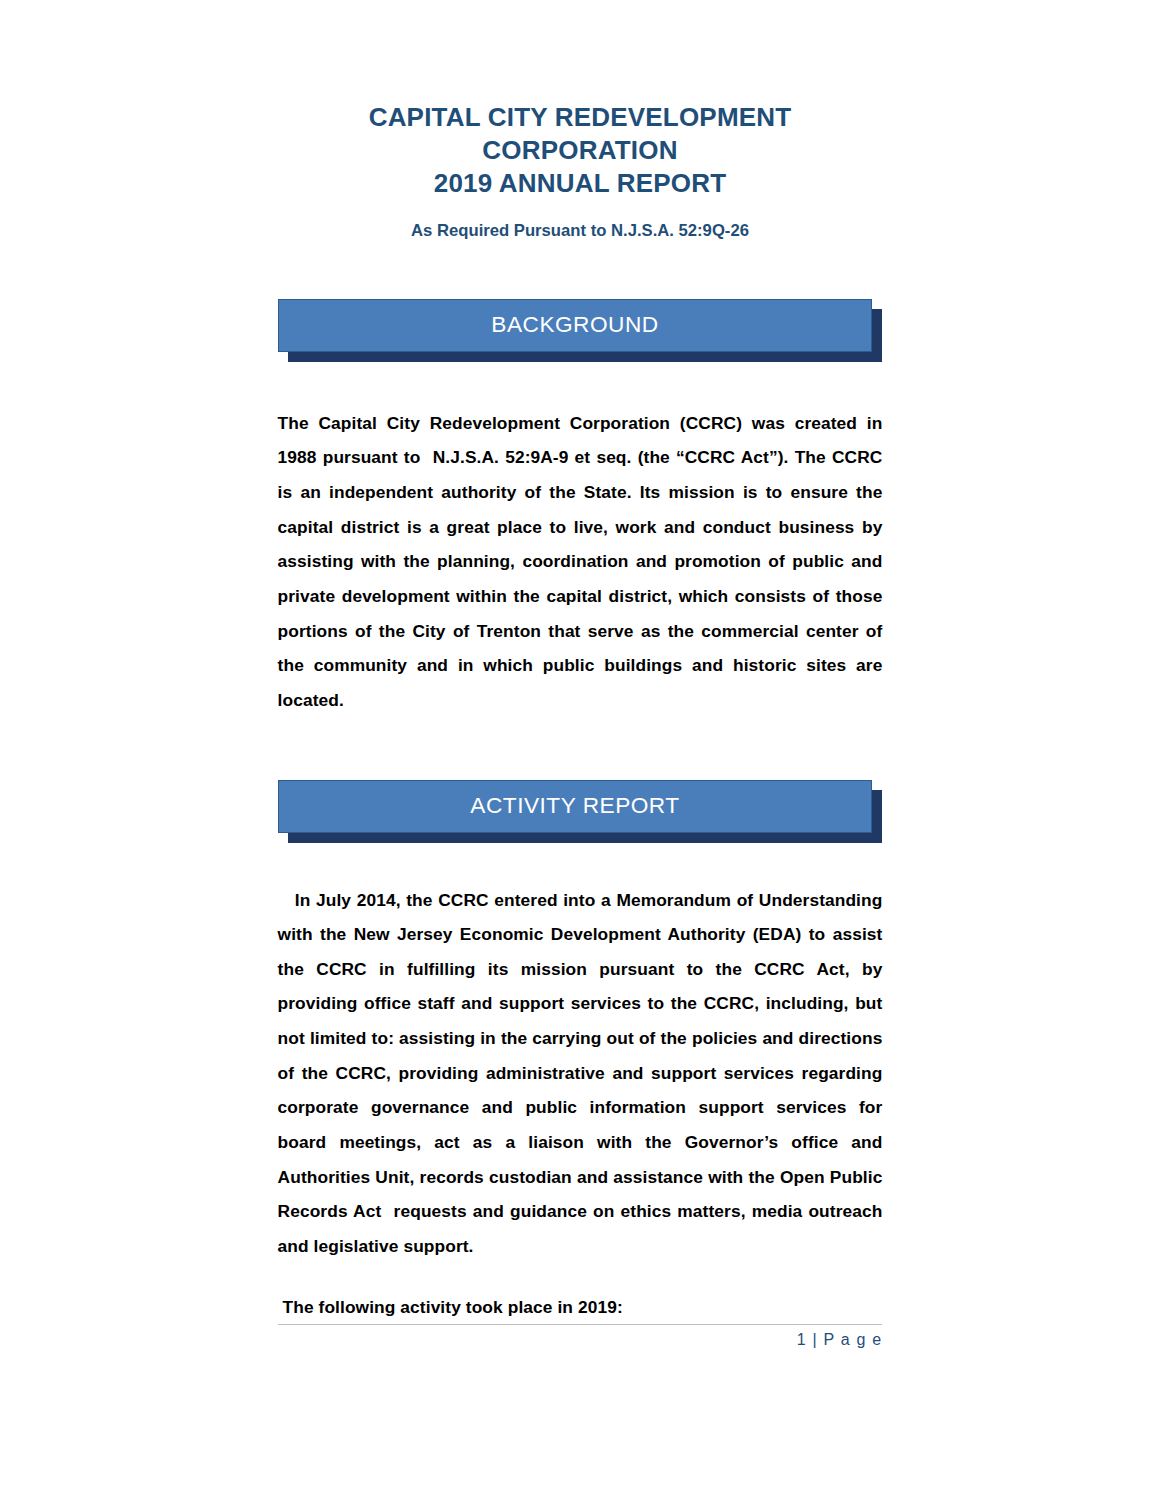CAPITAL CITY REDEVELOPMENT
CORPORATION
2019 ANNUAL REPORT
As Required Pursuant to N.J.S.A. 52:9Q-26
BACKGROUND
The Capital City Redevelopment Corporation (CCRC) was created in 1988 pursuant to N.J.S.A. 52:9A-9 et seq. (the “CCRC Act”). The CCRC is an independent authority of the State. Its mission is to ensure the capital district is a great place to live, work and conduct business by assisting with the planning, coordination and promotion of public and private development within the capital district, which consists of those portions of the City of Trenton that serve as the commercial center of the community and in which public buildings and historic sites are located.
ACTIVITY REPORT
In July 2014, the CCRC entered into a Memorandum of Understanding with the New Jersey Economic Development Authority (EDA) to assist the CCRC in fulfilling its mission pursuant to the CCRC Act, by providing office staff and support services to the CCRC, including, but not limited to: assisting in the carrying out of the policies and directions of the CCRC, providing administrative and support services regarding corporate governance and public information support services for board meetings, act as a liaison with the Governor’s office and Authorities Unit, records custodian and assistance with the Open Public Records Act requests and guidance on ethics matters, media outreach and legislative support.
The following activity took place in 2019:
1 | P a g e